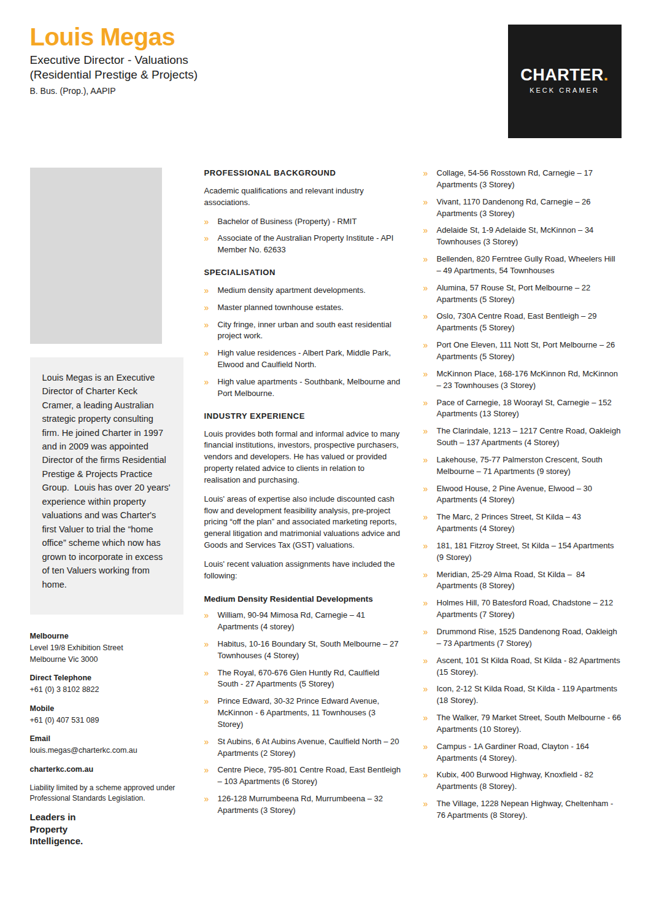Louis Megas
Executive Director - Valuations
(Residential Prestige & Projects)
B. Bus. (Prop.), AAPIP
CHARTER.
KECK CRAMER
Louis Megas is an Executive Director of Charter Keck Cramer, a leading Australian strategic property consulting firm. He joined Charter in 1997 and in 2009 was appointed Director of the firms Residential Prestige & Projects Practice Group. Louis has over 20 years' experience within property valuations and was Charter's first Valuer to trial the “home office” scheme which now has grown to incorporate in excess of ten Valuers working from home.
Melbourne Level 19/8 Exhibition Street
Melbourne Vic 3000
Direct Telephone +61 (0) 3 8102 8822
Mobile +61 (0) 407 531 089
Email louis.megas@charterkc.com.au
charterkc.com.au
Liability limited by a scheme approved under Professional Standards Legislation.
Leaders in
Property
Intelligence.
Professional Background
Academic qualifications and relevant industry associations.
Bachelor of Business (Property) - RMIT
Associate of the Australian Property Institute - API Member No. 62633
Specialisation
Medium density apartment developments.
Master planned townhouse estates.
City fringe, inner urban and south east residential project work.
High value residences - Albert Park, Middle Park, Elwood and Caulfield North.
High value apartments - Southbank, Melbourne and Port Melbourne.
Industry Experience
Louis provides both formal and informal advice to many financial institutions, investors, prospective purchasers, vendors and developers. He has valued or provided property related advice to clients in relation to realisation and purchasing.
Louis' areas of expertise also include discounted cash flow and development feasibility analysis, pre-project pricing “off the plan” and associated marketing reports, general litigation and matrimonial valuations advice and Goods and Services Tax (GST) valuations.
Louis' recent valuation assignments have included the following:
Medium Density Residential Developments
William, 90-94 Mimosa Rd, Carnegie – 41 Apartments (4 storey)
Habitus, 10-16 Boundary St, South Melbourne – 27 Townhouses (4 Storey)
The Royal, 670-676 Glen Huntly Rd, Caulfield South - 27 Apartments (5 Storey)
Prince Edward, 30-32 Prince Edward Avenue, McKinnon - 6 Apartments, 11 Townhouses (3 Storey)
St Aubins, 6 At Aubins Avenue, Caulfield North – 20 Apartments (2 Storey)
Centre Piece, 795-801 Centre Road, East Bentleigh – 103 Apartments (6 Storey)
126-128 Murrumbeena Rd, Murrumbeena – 32 Apartments (3 Storey)
Collage, 54-56 Rosstown Rd, Carnegie – 17 Apartments (3 Storey)
Vivant, 1170 Dandenong Rd, Carnegie – 26 Apartments (3 Storey)
Adelaide St, 1-9 Adelaide St, McKinnon – 34 Townhouses (3 Storey)
Bellenden, 820 Ferntree Gully Road, Wheelers Hill – 49 Apartments, 54 Townhouses
Alumina, 57 Rouse St, Port Melbourne – 22 Apartments (5 Storey)
Oslo, 730A Centre Road, East Bentleigh – 29 Apartments (5 Storey)
Port One Eleven, 111 Nott St, Port Melbourne – 26 Apartments (5 Storey)
McKinnon Place, 168-176 McKinnon Rd, McKinnon – 23 Townhouses (3 Storey)
Pace of Carnegie, 18 Woorayl St, Carnegie – 152 Apartments (13 Storey)
The Clarindale, 1213 – 1217 Centre Road, Oakleigh South – 137 Apartments (4 Storey)
Lakehouse, 75-77 Palmerston Crescent, South Melbourne – 71 Apartments (9 storey)
Elwood House, 2 Pine Avenue, Elwood – 30 Apartments (4 Storey)
The Marc, 2 Princes Street, St Kilda – 43 Apartments (4 Storey)
181, 181 Fitzroy Street, St Kilda – 154 Apartments (9 Storey)
Meridian, 25-29 Alma Road, St Kilda – 84 Apartments (8 Storey)
Holmes Hill, 70 Batesford Road, Chadstone – 212 Apartments (7 Storey)
Drummond Rise, 1525 Dandenong Road, Oakleigh – 73 Apartments (7 Storey)
Ascent, 101 St Kilda Road, St Kilda - 82 Apartments (15 Storey).
Icon, 2-12 St Kilda Road, St Kilda - 119 Apartments (18 Storey).
The Walker, 79 Market Street, South Melbourne - 66 Apartments (10 Storey).
Campus - 1A Gardiner Road, Clayton - 164 Apartments (4 Storey).
Kubix, 400 Burwood Highway, Knoxfield - 82 Apartments (8 Storey).
The Village, 1228 Nepean Highway, Cheltenham - 76 Apartments (8 Storey).